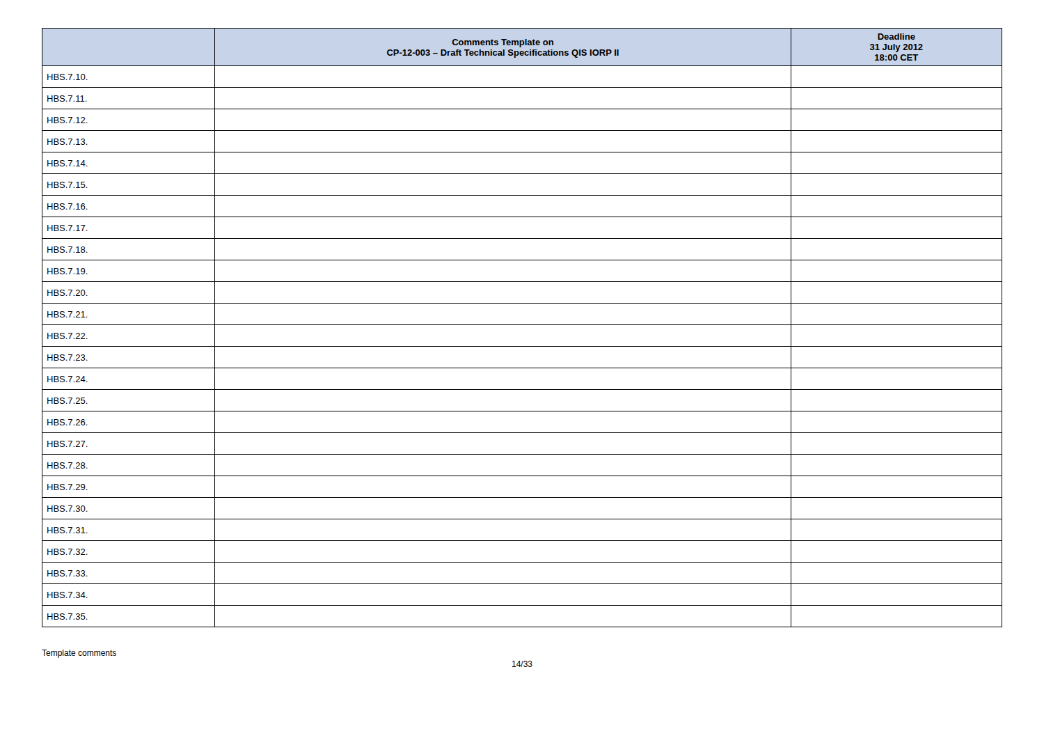| | Comments Template on CP-12-003 – Draft Technical Specifications QIS IORP II | Deadline 31 July 2012 18:00 CET |
| --- | --- | --- |
| HBS.7.10. | | |
| HBS.7.11. | | |
| HBS.7.12. | | |
| HBS.7.13. | | |
| HBS.7.14. | | |
| HBS.7.15. | | |
| HBS.7.16. | | |
| HBS.7.17. | | |
| HBS.7.18. | | |
| HBS.7.19. | | |
| HBS.7.20. | | |
| HBS.7.21. | | |
| HBS.7.22. | | |
| HBS.7.23. | | |
| HBS.7.24. | | |
| HBS.7.25. | | |
| HBS.7.26. | | |
| HBS.7.27. | | |
| HBS.7.28. | | |
| HBS.7.29. | | |
| HBS.7.30. | | |
| HBS.7.31. | | |
| HBS.7.32. | | |
| HBS.7.33. | | |
| HBS.7.34. | | |
| HBS.7.35. | | |
Template comments
14/33